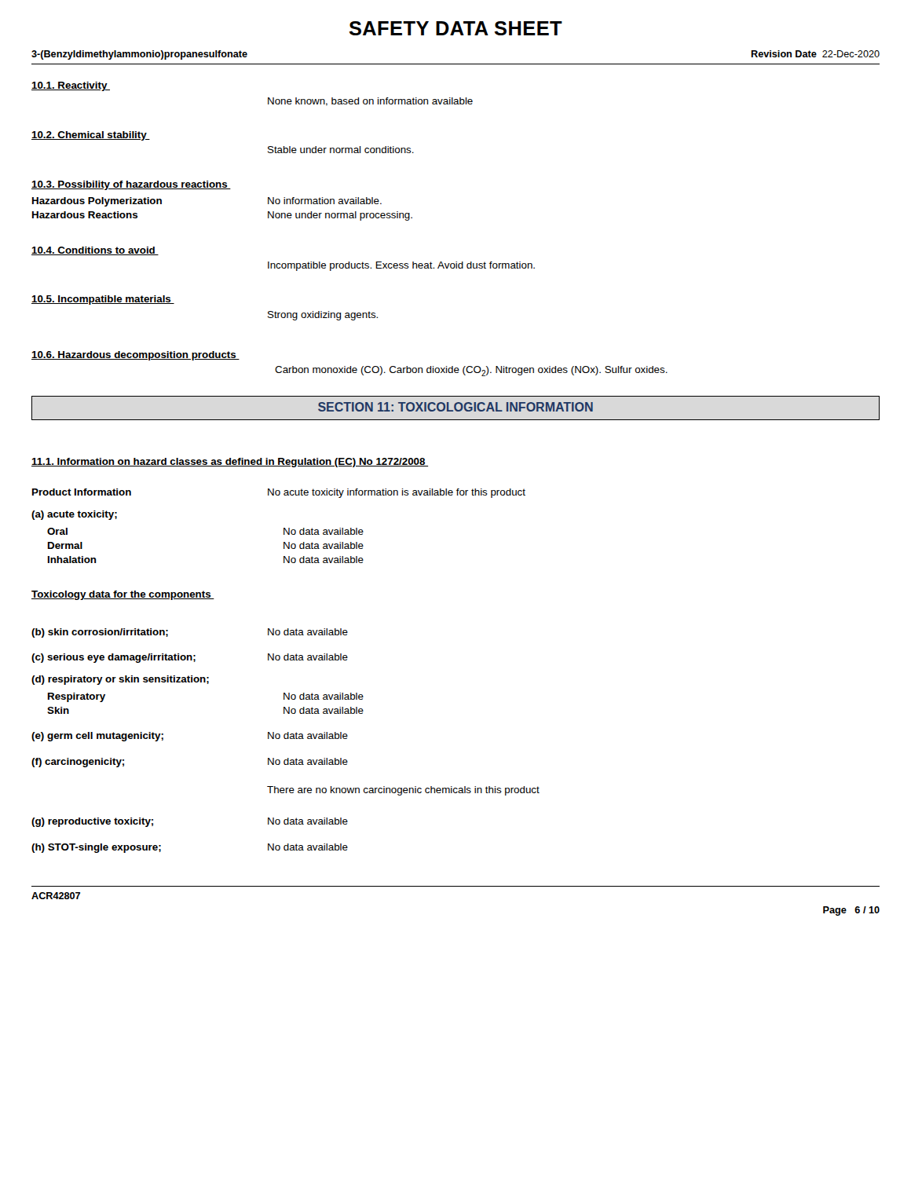SAFETY DATA SHEET
3-(Benzyldimethylammonio)propanesulfonate Revision Date 22-Dec-2020
10.1. Reactivity
None known, based on information available
10.2. Chemical stability
Stable under normal conditions.
10.3. Possibility of hazardous reactions
| Hazardous Polymerization | No information available. |
| Hazardous Reactions | None under normal processing. |
10.4. Conditions to avoid
Incompatible products. Excess heat. Avoid dust formation.
10.5. Incompatible materials
Strong oxidizing agents.
10.6. Hazardous decomposition products
Carbon monoxide (CO). Carbon dioxide (CO2). Nitrogen oxides (NOx). Sulfur oxides.
SECTION 11: TOXICOLOGICAL INFORMATION
11.1. Information on hazard classes as defined in Regulation (EC) No 1272/2008
| Product Information | No acute toxicity information is available for this product |
(a) acute toxicity;
| Oral | No data available |
| Dermal | No data available |
| Inhalation | No data available |
Toxicology data for the components
| (b) skin corrosion/irritation; | No data available |
| (c) serious eye damage/irritation; | No data available |
(d) respiratory or skin sensitization;
| Respiratory | No data available |
| Skin | No data available |
| (e) germ cell mutagenicity; | No data available |
| (f) carcinogenicity; | No data available |
| | There are no known carcinogenic chemicals in this product |
| (g) reproductive toxicity; | No data available |
| (h) STOT-single exposure; | No data available |
ACR42807
Page 6 / 10